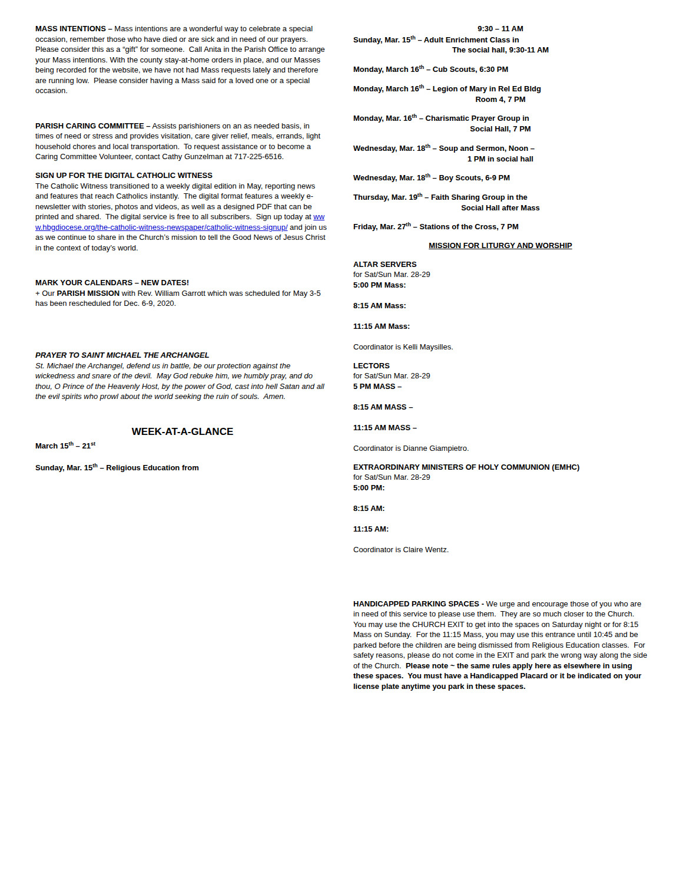MASS INTENTIONS – Mass intentions are a wonderful way to celebrate a special occasion, remember those who have died or are sick and in need of our prayers. Please consider this as a “gift” for someone. Call Anita in the Parish Office to arrange your Mass intentions. With the county stay-at-home orders in place, and our Masses being recorded for the website, we have not had Mass requests lately and therefore are running low. Please consider having a Mass said for a loved one or a special occasion.
PARISH CARING COMMITTEE – Assists parishioners on an as needed basis, in times of need or stress and provides visitation, care giver relief, meals, errands, light household chores and local transportation. To request assistance or to become a Caring Committee Volunteer, contact Cathy Gunzelman at 717-225-6516.
SIGN UP FOR THE DIGITAL CATHOLIC WITNESS
The Catholic Witness transitioned to a weekly digital edition in May, reporting news and features that reach Catholics instantly. The digital format features a weekly e-newsletter with stories, photos and videos, as well as a designed PDF that can be printed and shared. The digital service is free to all subscribers. Sign up today at www.hbgdiocese.org/the-catholic-witness-newspaper/catholic-witness-signup/ and join us as we continue to share in the Church’s mission to tell the Good News of Jesus Christ in the context of today’s world.
MARK YOUR CALENDARS – NEW DATES!
+ Our PARISH MISSION with Rev. William Garrott which was scheduled for May 3-5 has been rescheduled for Dec. 6-9, 2020.
PRAYER TO SAINT MICHAEL THE ARCHANGEL
St. Michael the Archangel, defend us in battle, be our protection against the wickedness and snare of the devil. May God rebuke him, we humbly pray, and do thou, O Prince of the Heavenly Host, by the power of God, cast into hell Satan and all the evil spirits who prowl about the world seeking the ruin of souls. Amen.
WEEK-AT-A-GLANCE
March 15th – 21st
Sunday, Mar. 15th – Religious Education from
9:30 – 11 AM
Sunday, Mar. 15th – Adult Enrichment Class in
The social hall, 9:30-11 AM
Monday, March 16th – Cub Scouts, 6:30 PM
Monday, March 16th – Legion of Mary in Rel Ed Bldg
Room 4, 7 PM
Monday, Mar. 16th – Charismatic Prayer Group in
Social Hall, 7 PM
Wednesday, Mar. 18th – Soup and Sermon, Noon –
1 PM in social hall
Wednesday, Mar. 18th – Boy Scouts, 6-9 PM
Thursday, Mar. 19th – Faith Sharing Group in the
Social Hall after Mass
Friday, Mar. 27th – Stations of the Cross, 7 PM
MISSION FOR LITURGY AND WORSHIP
ALTAR SERVERS for Sat/Sun Mar. 28-29
5:00 PM Mass:
8:15 AM Mass:
11:15 AM Mass:
Coordinator is Kelli Maysilles.
LECTORS for Sat/Sun Mar. 28-29
5 PM MASS –
8:15 AM MASS –
11:15 AM MASS –
Coordinator is Dianne Giampietro.
EXTRAORDINARY MINISTERS OF HOLY COMMUNION (EMHC) for Sat/Sun Mar. 28-29
5:00 PM:
8:15 AM:
11:15 AM:
Coordinator is Claire Wentz.
HANDICAPPED PARKING SPACES - We urge and encourage those of you who are in need of this service to please use them. They are so much closer to the Church. You may use the CHURCH EXIT to get into the spaces on Saturday night or for 8:15 Mass on Sunday. For the 11:15 Mass, you may use this entrance until 10:45 and be parked before the children are being dismissed from Religious Education classes. For safety reasons, please do not come in the EXIT and park the wrong way along the side of the Church. Please note ~ the same rules apply here as elsewhere in using these spaces. You must have a Handicapped Placard or it be indicated on your license plate anytime you park in these spaces.